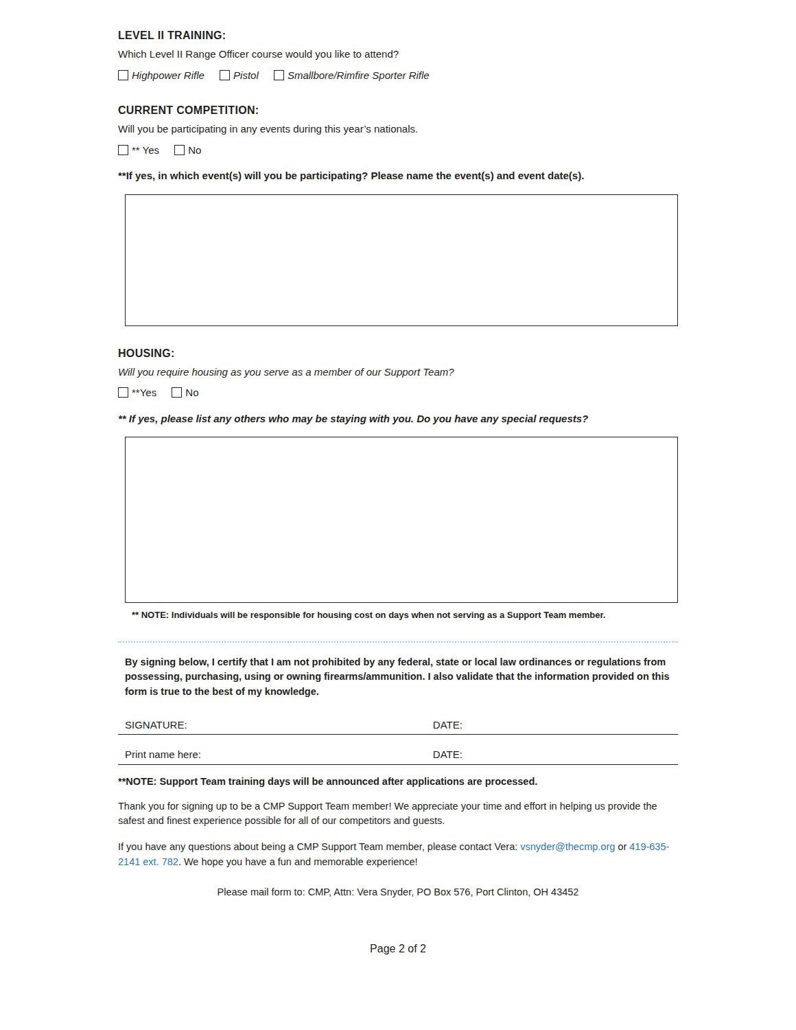LEVEL II TRAINING:
Which Level II Range Officer course would you like to attend?
Highpower Rifle Pistol Smallbore/Rimfire Sporter Rifle
CURRENT COMPETITION:
Will you be participating in any events during this year’s nationals.
** Yes No
**If yes, in which event(s) will you be participating? Please name the event(s) and event date(s).
HOUSING:
Will you require housing as you serve as a member of our Support Team?
**Yes No
** If yes, please list any others who may be staying with you. Do you have any special requests?
** NOTE: Individuals will be responsible for housing cost on days when not serving as a Support Team member.
By signing below, I certify that I am not prohibited by any federal, state or local law ordinances or regulations from possessing, purchasing, using or owning firearms/ammunition. I also validate that the information provided on this form is true to the best of my knowledge.
| SIGNATURE: | DATE: |
| Print name here: | DATE: |
**NOTE: Support Team training days will be announced after applications are processed.
Thank you for signing up to be a CMP Support Team member! We appreciate your time and effort in helping us provide the safest and finest experience possible for all of our competitors and guests.
If you have any questions about being a CMP Support Team member, please contact Vera: vsnyder@thecmp.org or 419-635-2141 ext. 782. We hope you have a fun and memorable experience!
Please mail form to: CMP, Attn: Vera Snyder, PO Box 576, Port Clinton, OH 43452
Page 2 of 2